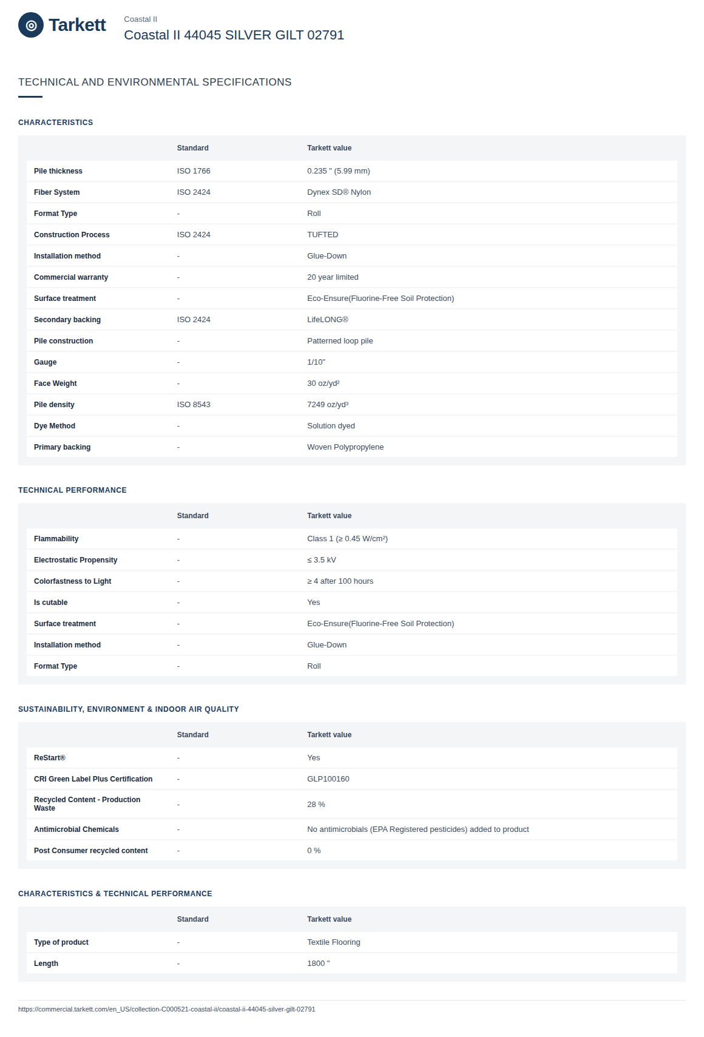◎
Tarkett
Coastal II
Coastal II 44045 SILVER GILT 02791
TECHNICAL AND ENVIRONMENTAL SPECIFICATIONS
CHARACTERISTICS
| | Standard | Tarkett value |
| --- | --- | --- |
| Pile thickness | ISO 1766 | 0.235 " (5.99 mm) |
| Fiber System | ISO 2424 | Dynex SD® Nylon |
| Format Type | - | Roll |
| Construction Process | ISO 2424 | TUFTED |
| Installation method | - | Glue-Down |
| Commercial warranty | - | 20 year limited |
| Surface treatment | - | Eco-Ensure(Fluorine-Free Soil Protection) |
| Secondary backing | ISO 2424 | LifeLONG® |
| Pile construction | - | Patterned loop pile |
| Gauge | - | 1/10" |
| Face Weight | - | 30 oz/yd² |
| Pile density | ISO 8543 | 7249 oz/yd³ |
| Dye Method | - | Solution dyed |
| Primary backing | - | Woven Polypropylene |
TECHNICAL PERFORMANCE
| | Standard | Tarkett value |
| --- | --- | --- |
| Flammability | - | Class 1 (≥ 0.45 W/cm²) |
| Electrostatic Propensity | - | ≤ 3.5 kV |
| Colorfastness to Light | - | ≥ 4 after 100 hours |
| Is cutable | - | Yes |
| Surface treatment | - | Eco-Ensure(Fluorine-Free Soil Protection) |
| Installation method | - | Glue-Down |
| Format Type | - | Roll |
SUSTAINABILITY, ENVIRONMENT & INDOOR AIR QUALITY
| | Standard | Tarkett value |
| --- | --- | --- |
| ReStart® | - | Yes |
| CRI Green Label Plus Certification | - | GLP100160 |
| Recycled Content - Production Waste | - | 28 % |
| Antimicrobial Chemicals | - | No antimicrobials (EPA Registered pesticides) added to product |
| Post Consumer recycled content | - | 0 % |
CHARACTERISTICS & TECHNICAL PERFORMANCE
| | Standard | Tarkett value |
| --- | --- | --- |
| Type of product | - | Textile Flooring |
| Length | - | 1800 " |
https://commercial.tarkett.com/en_US/collection-C000521-coastal-ii/coastal-ii-44045-silver-gilt-02791